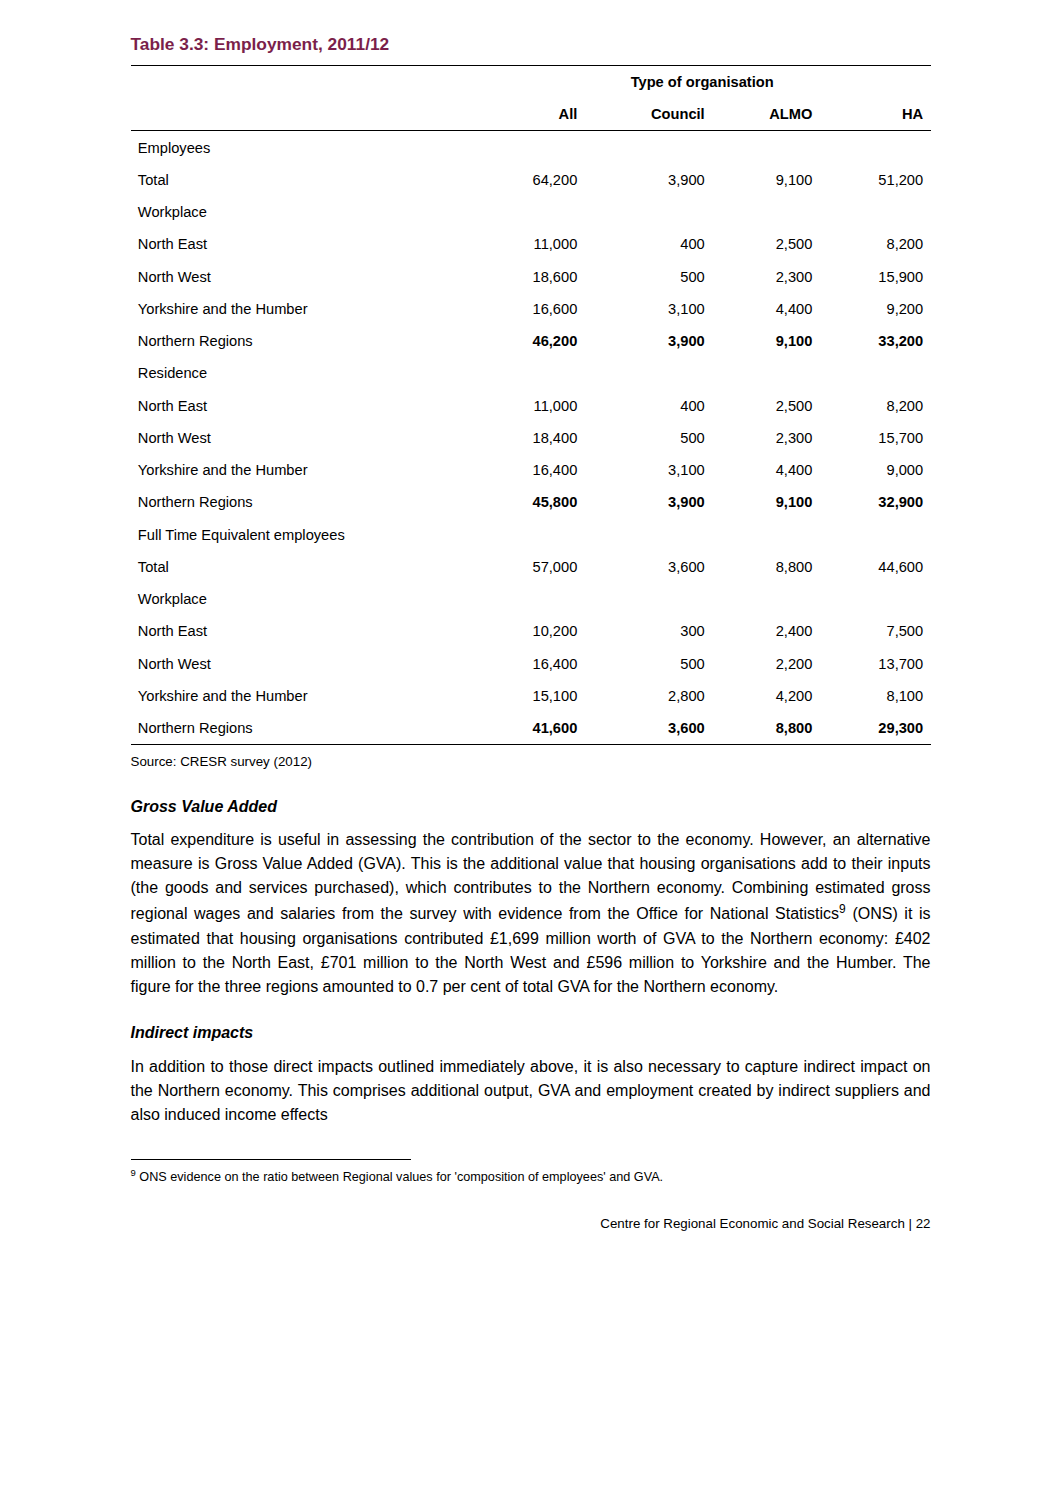Table 3.3: Employment, 2011/12
| | Type of organisation |
| --- | --- |
| | All | Council | ALMO | HA |
| Employees |
| Total | 64,200 | 3,900 | 9,100 | 51,200 |
| Workplace |
| North East | 11,000 | 400 | 2,500 | 8,200 |
| North West | 18,600 | 500 | 2,300 | 15,900 |
| Yorkshire and the Humber | 16,600 | 3,100 | 4,400 | 9,200 |
| Northern Regions | 46,200 | 3,900 | 9,100 | 33,200 |
| Residence |
| North East | 11,000 | 400 | 2,500 | 8,200 |
| North West | 18,400 | 500 | 2,300 | 15,700 |
| Yorkshire and the Humber | 16,400 | 3,100 | 4,400 | 9,000 |
| Northern Regions | 45,800 | 3,900 | 9,100 | 32,900 |
| Full Time Equivalent employees |
| Total | 57,000 | 3,600 | 8,800 | 44,600 |
| Workplace |
| North East | 10,200 | 300 | 2,400 | 7,500 |
| North West | 16,400 | 500 | 2,200 | 13,700 |
| Yorkshire and the Humber | 15,100 | 2,800 | 4,200 | 8,100 |
| Northern Regions | 41,600 | 3,600 | 8,800 | 29,300 |
Source: CRESR survey (2012)
Gross Value Added
Total expenditure is useful in assessing the contribution of the sector to the economy. However, an alternative measure is Gross Value Added (GVA). This is the additional value that housing organisations add to their inputs (the goods and services purchased), which contributes to the Northern economy. Combining estimated gross regional wages and salaries from the survey with evidence from the Office for National Statistics9 (ONS) it is estimated that housing organisations contributed £1,699 million worth of GVA to the Northern economy: £402 million to the North East, £701 million to the North West and £596 million to Yorkshire and the Humber. The figure for the three regions amounted to 0.7 per cent of total GVA for the Northern economy.
Indirect impacts
In addition to those direct impacts outlined immediately above, it is also necessary to capture indirect impact on the Northern economy. This comprises additional output, GVA and employment created by indirect suppliers and also induced income effects
9 ONS evidence on the ratio between Regional values for 'composition of employees' and GVA.
Centre for Regional Economic and Social Research | 22